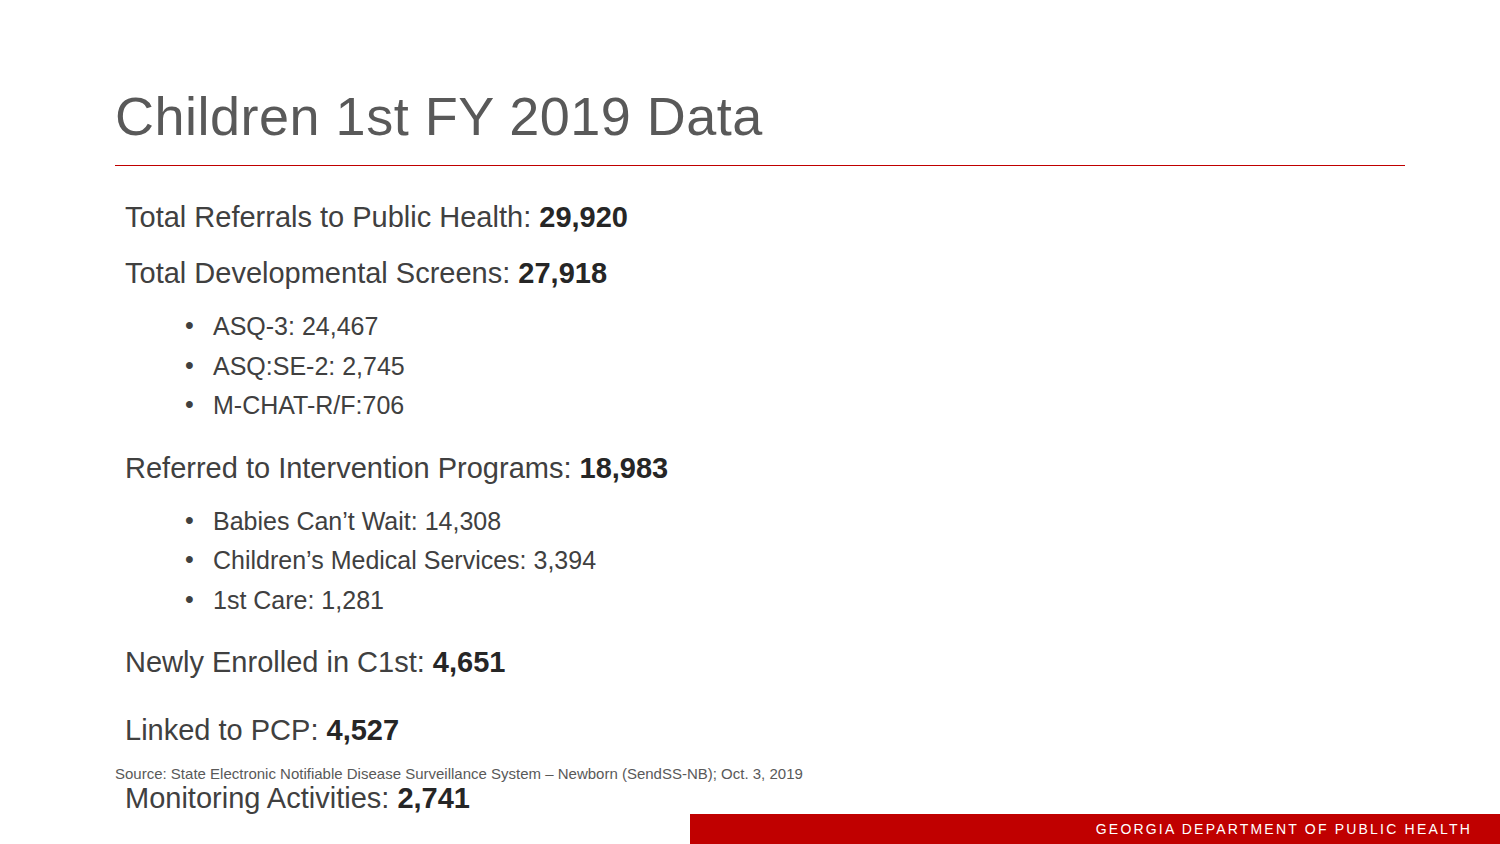Children 1st FY 2019 Data
Total Referrals to Public Health: 29,920
Total Developmental Screens: 27,918
ASQ-3: 24,467
ASQ:SE-2: 2,745
M-CHAT-R/F:706
Referred to Intervention Programs: 18,983
Babies Can’t Wait: 14,308
Children’s Medical Services: 3,394
1st Care: 1,281
Newly Enrolled in C1st: 4,651
Linked to PCP: 4,527
Monitoring Activities: 2,741
Source: State Electronic Notifiable Disease Surveillance System – Newborn (SendSS-NB); Oct. 3, 2019
GEORGIA DEPARTMENT OF PUBLIC HEALTH